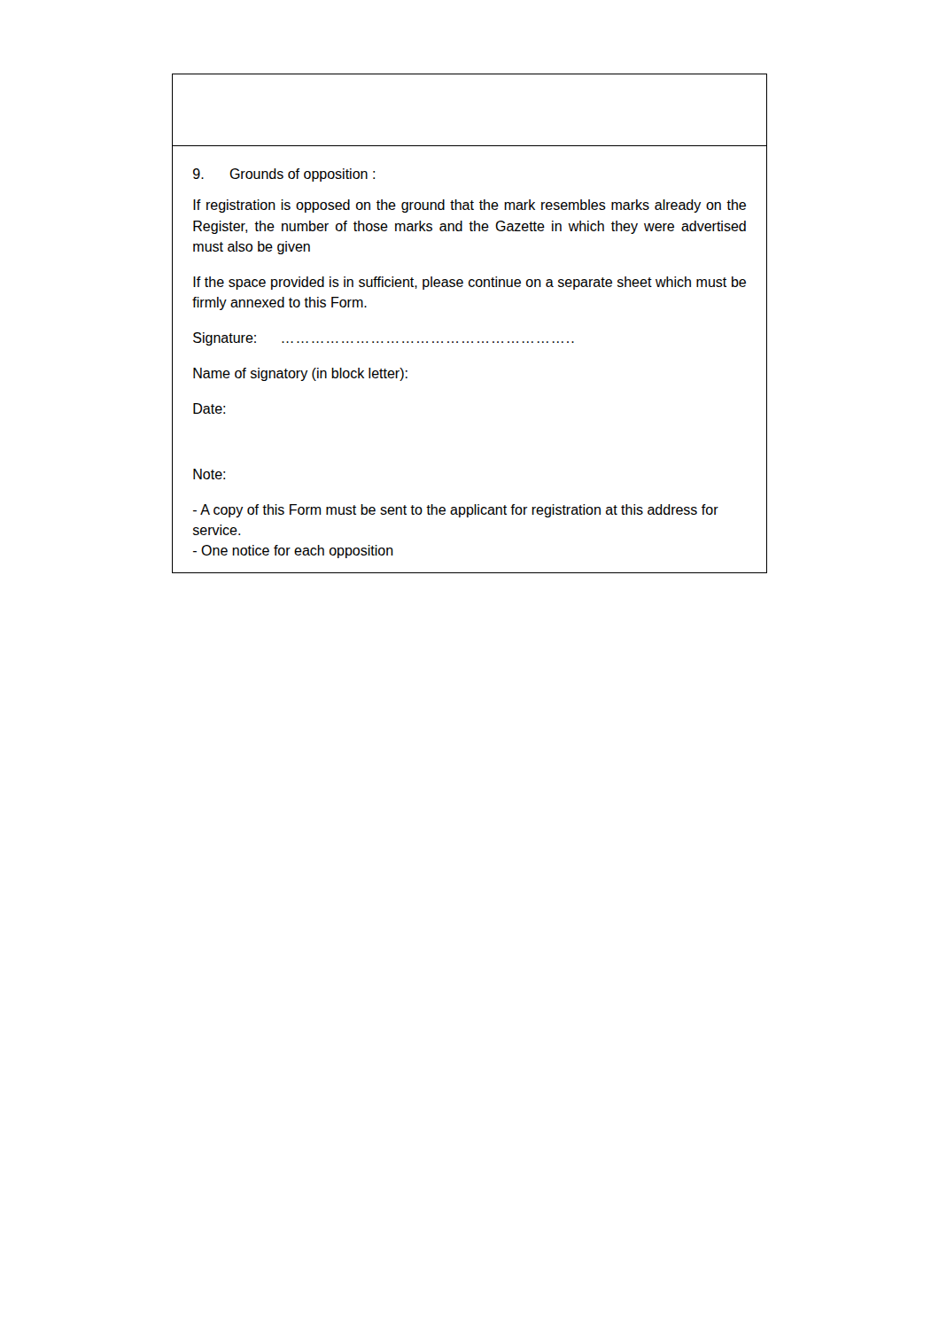9. Grounds of opposition :
If registration is opposed on the ground that the mark resembles marks already on the Register, the number of those marks and the Gazette in which they were advertised must also be given
If the space provided is in sufficient, please continue on a separate sheet which must be firmly annexed to this Form.
Signature:…………………………………………………..
Name of signatory (in block letter):
Date:
Note:
- A copy of this Form must be sent to the applicant for registration at this address for service.
- One notice for each opposition